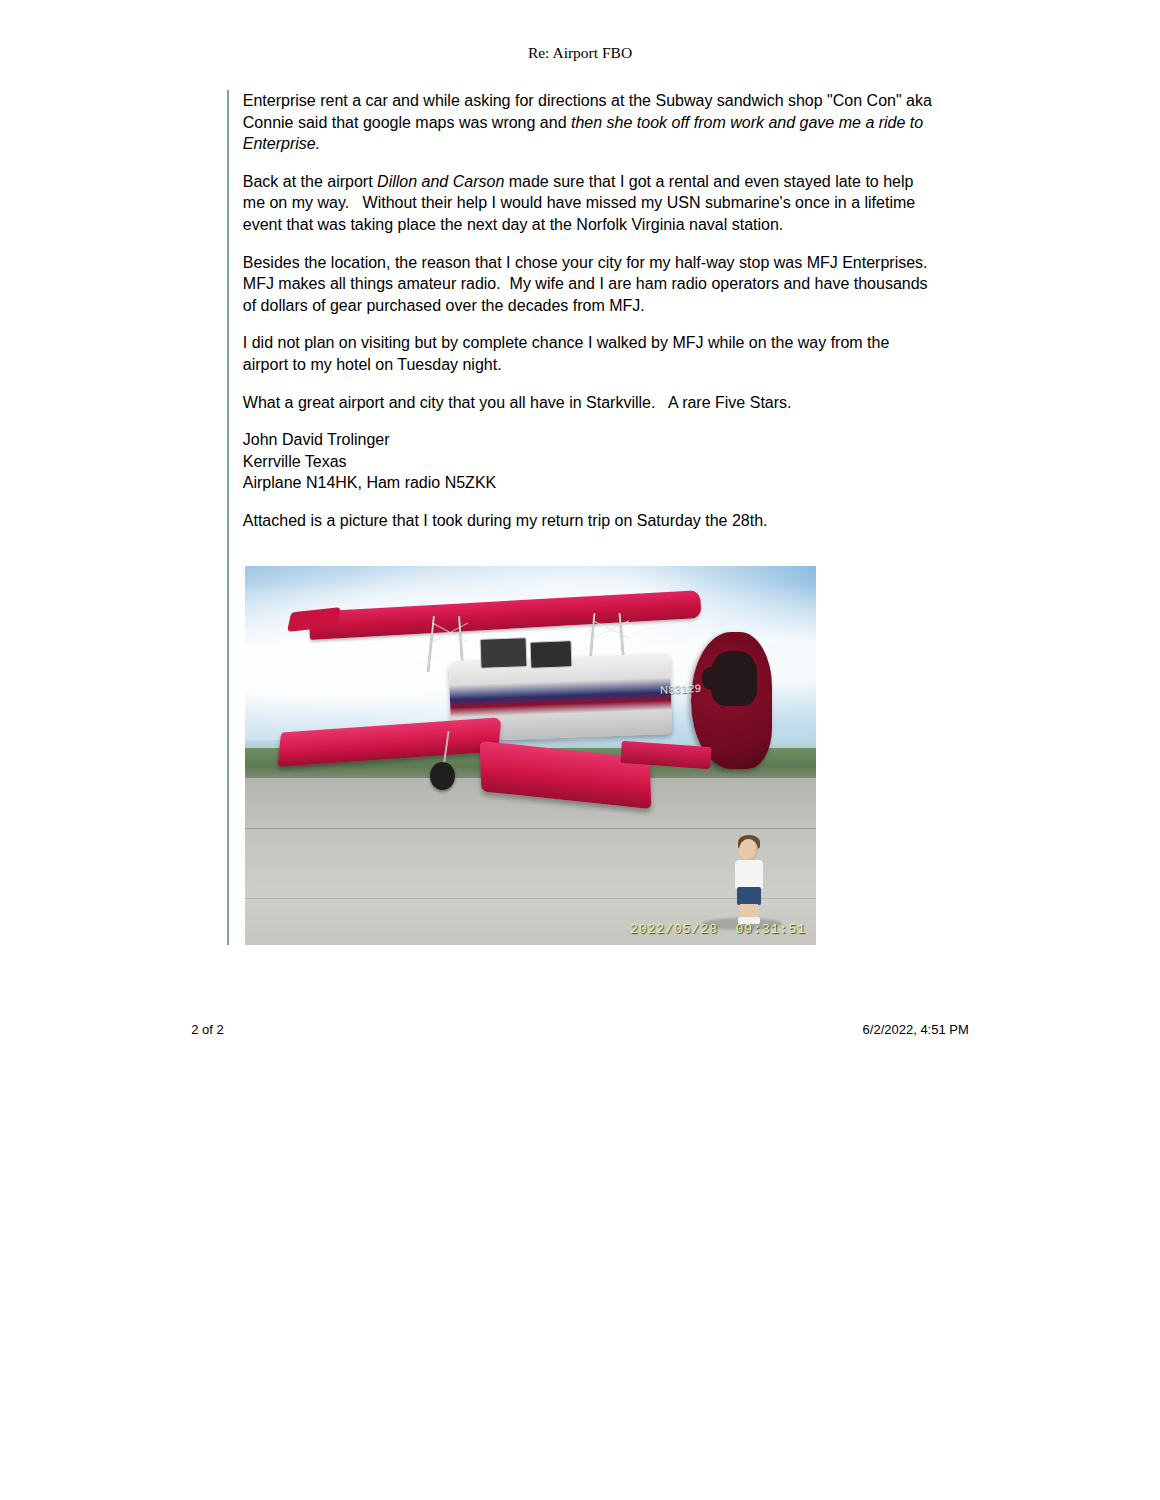Re: Airport FBO
Enterprise rent a car and while asking for directions at the Subway sandwich shop "Con Con" aka Connie said that google maps was wrong and then she took off from work and gave me a ride to Enterprise.
Back at the airport Dillon and Carson made sure that I got a rental and even stayed late to help me on my way. Without their help I would have missed my USN submarine's once in a lifetime event that was taking place the next day at the Norfolk Virginia naval station.
Besides the location, the reason that I chose your city for my half-way stop was MFJ Enterprises. MFJ makes all things amateur radio. My wife and I are ham radio operators and have thousands of dollars of gear purchased over the decades from MFJ.
I did not plan on visiting but by complete chance I walked by MFJ while on the way from the airport to my hotel on Tuesday night.
What a great airport and city that you all have in Starkville. A rare Five Stars.
John David Trolinger
Kerrville Texas
Airplane N14HK, Ham radio N5ZKK
Attached is a picture that I took during my return trip on Saturday the 28th.
N83129
2022/05/28 09:31:51
2 of 2 6/2/2022, 4:51 PM